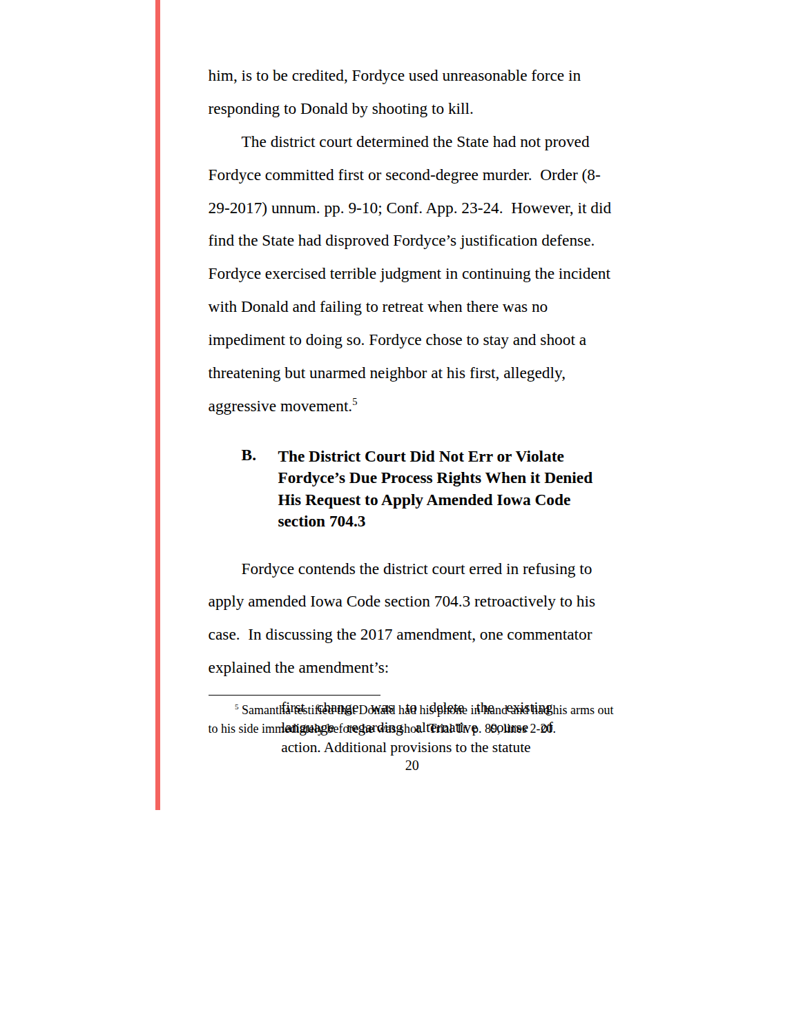him, is to be credited, Fordyce used unreasonable force in responding to Donald by shooting to kill.
The district court determined the State had not proved Fordyce committed first or second-degree murder. Order (8-29-2017) unnum. pp. 9-10; Conf. App. 23-24. However, it did find the State had disproved Fordyce’s justification defense. Fordyce exercised terrible judgment in continuing the incident with Donald and failing to retreat when there was no impediment to doing so. Fordyce chose to stay and shoot a threatening but unarmed neighbor at his first, allegedly, aggressive movement.5
B.
The District Court Did Not Err or Violate Fordyce’s Due Process Rights When it Denied His Request to Apply Amended Iowa Code section 704.3
Fordyce contends the district court erred in refusing to apply amended Iowa Code section 704.3 retroactively to his case. In discussing the 2017 amendment, one commentator explained the amendment’s:
first change was to delete the existing language regarding alternative course of action. Additional provisions to the statute
5 Samantha testified that Donald had his phone in hand and had his arms out to his side immediately before he was shot. Trial Tr. p. 89, lines 2-20.
20